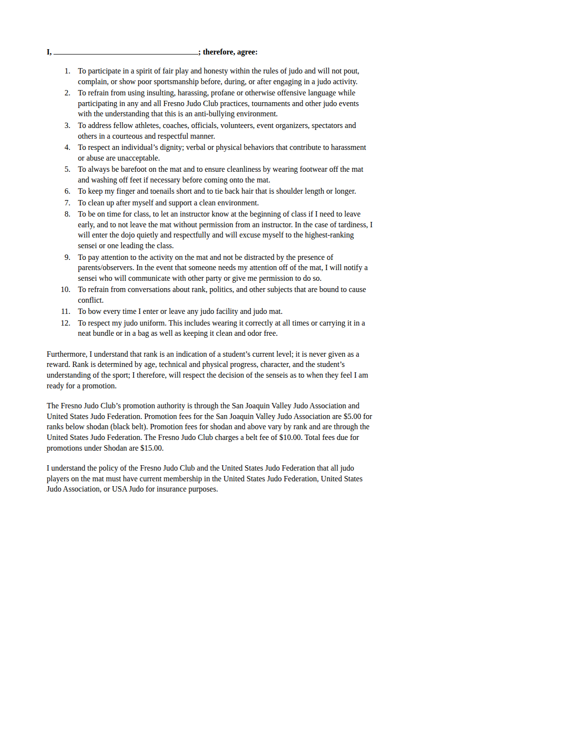I, ; therefore, agree:
To participate in a spirit of fair play and honesty within the rules of judo and will not pout, complain, or show poor sportsmanship before, during, or after engaging in a judo activity.
To refrain from using insulting, harassing, profane or otherwise offensive language while participating in any and all Fresno Judo Club practices, tournaments and other judo events with the understanding that this is an anti-bullying environment.
To address fellow athletes, coaches, officials, volunteers, event organizers, spectators and others in a courteous and respectful manner.
To respect an individual’s dignity; verbal or physical behaviors that contribute to harassment or abuse are unacceptable.
To always be barefoot on the mat and to ensure cleanliness by wearing footwear off the mat and washing off feet if necessary before coming onto the mat.
To keep my finger and toenails short and to tie back hair that is shoulder length or longer.
To clean up after myself and support a clean environment.
To be on time for class, to let an instructor know at the beginning of class if I need to leave early, and to not leave the mat without permission from an instructor. In the case of tardiness, I will enter the dojo quietly and respectfully and will excuse myself to the highest-ranking sensei or one leading the class.
To pay attention to the activity on the mat and not be distracted by the presence of parents/observers. In the event that someone needs my attention off of the mat, I will notify a sensei who will communicate with other party or give me permission to do so.
To refrain from conversations about rank, politics, and other subjects that are bound to cause conflict.
To bow every time I enter or leave any judo facility and judo mat.
To respect my judo uniform. This includes wearing it correctly at all times or carrying it in a neat bundle or in a bag as well as keeping it clean and odor free.
Furthermore, I understand that rank is an indication of a student’s current level; it is never given as a reward. Rank is determined by age, technical and physical progress, character, and the student’s understanding of the sport; I therefore, will respect the decision of the senseis as to when they feel I am ready for a promotion.
The Fresno Judo Club’s promotion authority is through the San Joaquin Valley Judo Association and United States Judo Federation. Promotion fees for the San Joaquin Valley Judo Association are $5.00 for ranks below shodan (black belt). Promotion fees for shodan and above vary by rank and are through the United States Judo Federation. The Fresno Judo Club charges a belt fee of $10.00. Total fees due for promotions under Shodan are $15.00.
I understand the policy of the Fresno Judo Club and the United States Judo Federation that all judo players on the mat must have current membership in the United States Judo Federation, United States Judo Association, or USA Judo for insurance purposes.